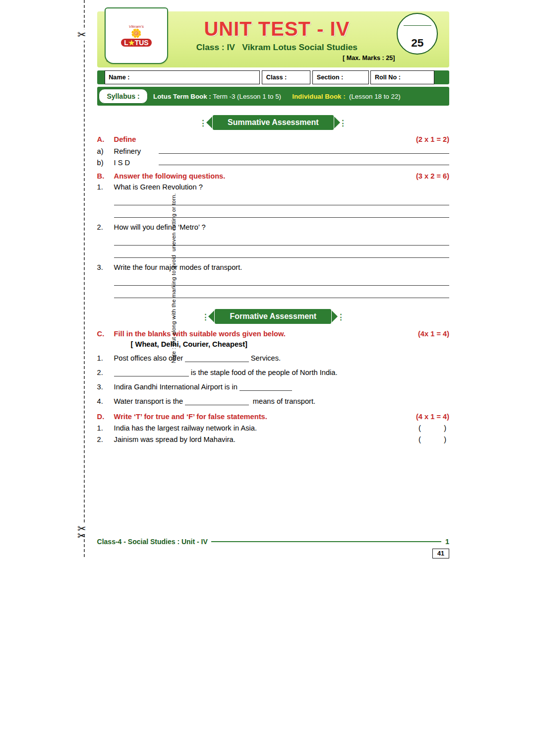✂
✂
Note : Cut along with the marking to avoid uneven cutting or torn.
Vikram's
🌼
L★TUS
25
UNIT TEST - IV
Class : IV Vikram Lotus Social Studies
[ Time : 2 ½ Hours]
[ Max. Marks : 25]
Name :
Class :
Section :
Roll No :
Syllabus :
Lotus Term Book : Term -3 (Lesson 1 to 5) Individual Book : (Lesson 18 to 22)
⋮ Summative Assessment ⋮
A.
Define
(2 x 1 = 2)
a)
Refinery
b)
I S D
B.
Answer the following questions.
(3 x 2 = 6)
1.
What is Green Revolution ?
2.
How will you define ‘Metro’ ?
3.
Write the four major modes of transport.
⋮ Formative Assessment ⋮
C.
Fill in the blanks with suitable words given below.
(4x 1 = 4)
[ Wheat, Delhi, Courier, Cheapest]
1.
Post offices also offer Services.
2.
is the staple food of the people of North India.
3.
Indira Gandhi International Airport is in
4.
Water transport is the means of transport.
D.
Write ‘T’ for true and ‘F’ for false statements.
(4 x 1 = 4)
1.
India has the largest railway network in Asia.
( )
2.
Jainism was spread by lord Mahavira.
( )
✂
Class-4 - Social Studies : Unit - IV 1
41